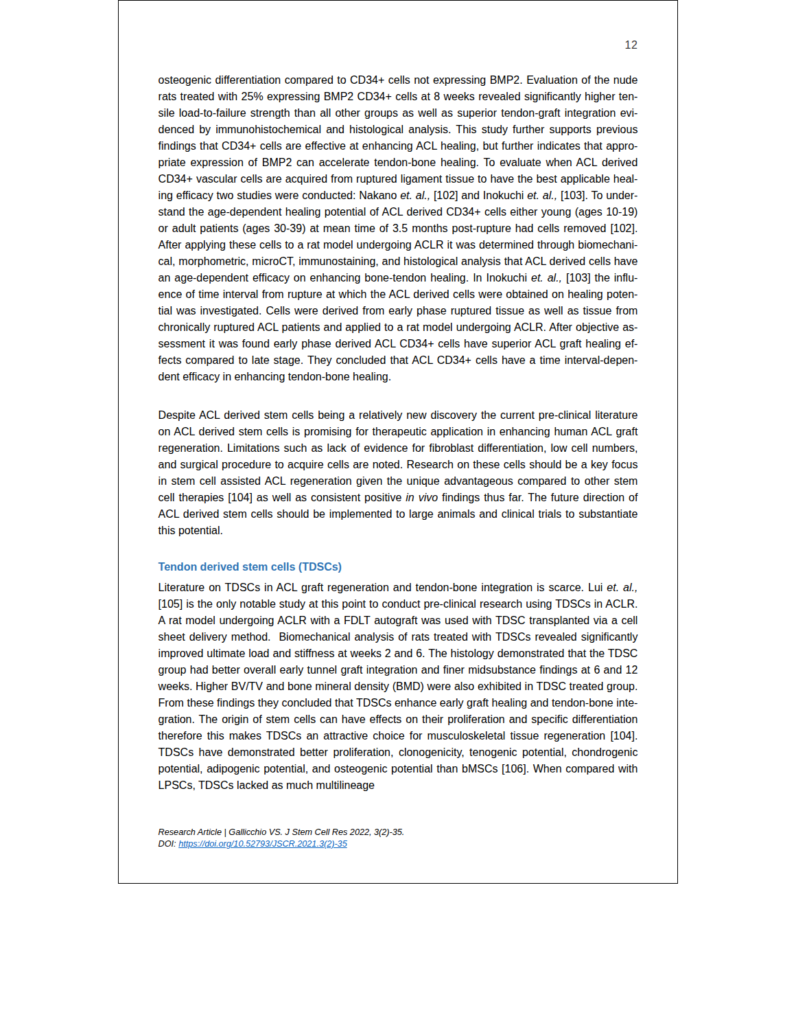12
osteogenic differentiation compared to CD34+ cells not expressing BMP2. Evaluation of the nude rats treated with 25% expressing BMP2 CD34+ cells at 8 weeks revealed significantly higher tensile load-to-failure strength than all other groups as well as superior tendon-graft integration evidenced by immunohistochemical and histological analysis. This study further supports previous findings that CD34+ cells are effective at enhancing ACL healing, but further indicates that appropriate expression of BMP2 can accelerate tendon-bone healing. To evaluate when ACL derived CD34+ vascular cells are acquired from ruptured ligament tissue to have the best applicable healing efficacy two studies were conducted: Nakano et. al., [102] and Inokuchi et. al., [103]. To understand the age-dependent healing potential of ACL derived CD34+ cells either young (ages 10-19) or adult patients (ages 30-39) at mean time of 3.5 months post-rupture had cells removed [102]. After applying these cells to a rat model undergoing ACLR it was determined through biomechanical, morphometric, microCT, immunostaining, and histological analysis that ACL derived cells have an age-dependent efficacy on enhancing bone-tendon healing. In Inokuchi et. al., [103] the influence of time interval from rupture at which the ACL derived cells were obtained on healing potential was investigated. Cells were derived from early phase ruptured tissue as well as tissue from chronically ruptured ACL patients and applied to a rat model undergoing ACLR. After objective assessment it was found early phase derived ACL CD34+ cells have superior ACL graft healing effects compared to late stage. They concluded that ACL CD34+ cells have a time interval-dependent efficacy in enhancing tendon-bone healing.
Despite ACL derived stem cells being a relatively new discovery the current pre-clinical literature on ACL derived stem cells is promising for therapeutic application in enhancing human ACL graft regeneration. Limitations such as lack of evidence for fibroblast differentiation, low cell numbers, and surgical procedure to acquire cells are noted. Research on these cells should be a key focus in stem cell assisted ACL regeneration given the unique advantageous compared to other stem cell therapies [104] as well as consistent positive in vivo findings thus far. The future direction of ACL derived stem cells should be implemented to large animals and clinical trials to substantiate this potential.
Tendon derived stem cells (TDSCs)
Literature on TDSCs in ACL graft regeneration and tendon-bone integration is scarce. Lui et. al., [105] is the only notable study at this point to conduct pre-clinical research using TDSCs in ACLR. A rat model undergoing ACLR with a FDLT autograft was used with TDSC transplanted via a cell sheet delivery method. Biomechanical analysis of rats treated with TDSCs revealed significantly improved ultimate load and stiffness at weeks 2 and 6. The histology demonstrated that the TDSC group had better overall early tunnel graft integration and finer midsubstance findings at 6 and 12 weeks. Higher BV/TV and bone mineral density (BMD) were also exhibited in TDSC treated group. From these findings they concluded that TDSCs enhance early graft healing and tendon-bone integration. The origin of stem cells can have effects on their proliferation and specific differentiation therefore this makes TDSCs an attractive choice for musculoskeletal tissue regeneration [104]. TDSCs have demonstrated better proliferation, clonogenicity, tenogenic potential, chondrogenic potential, adipogenic potential, and osteogenic potential than bMSCs [106]. When compared with LPSCs, TDSCs lacked as much multilineage
Research Article | Gallicchio VS. J Stem Cell Res 2022, 3(2)-35.
DOI: https://doi.org/10.52793/JSCR.2021.3(2)-35